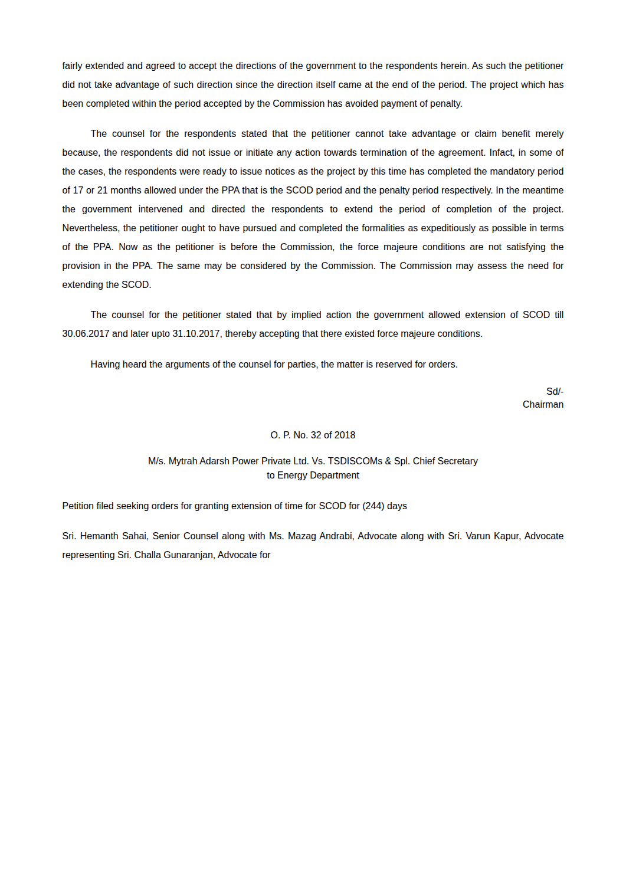fairly extended and agreed to accept the directions of the government to the respondents herein. As such the petitioner did not take advantage of such direction since the direction itself came at the end of the period. The project which has been completed within the period accepted by the Commission has avoided payment of penalty.
The counsel for the respondents stated that the petitioner cannot take advantage or claim benefit merely because, the respondents did not issue or initiate any action towards termination of the agreement. Infact, in some of the cases, the respondents were ready to issue notices as the project by this time has completed the mandatory period of 17 or 21 months allowed under the PPA that is the SCOD period and the penalty period respectively. In the meantime the government intervened and directed the respondents to extend the period of completion of the project. Nevertheless, the petitioner ought to have pursued and completed the formalities as expeditiously as possible in terms of the PPA. Now as the petitioner is before the Commission, the force majeure conditions are not satisfying the provision in the PPA. The same may be considered by the Commission. The Commission may assess the need for extending the SCOD.
The counsel for the petitioner stated that by implied action the government allowed extension of SCOD till 30.06.2017 and later upto 31.10.2017, thereby accepting that there existed force majeure conditions.
Having heard the arguments of the counsel for parties, the matter is reserved for orders.
Sd/-
Chairman
O. P. No. 32 of 2018
M/s. Mytrah Adarsh Power Private Ltd. Vs. TSDISCOMs & Spl. Chief Secretary
to Energy Department
Petition filed seeking orders for granting extension of time for SCOD for (244) days
Sri. Hemanth Sahai, Senior Counsel along with Ms. Mazag Andrabi, Advocate along with Sri. Varun Kapur, Advocate representing Sri. Challa Gunaranjan, Advocate for